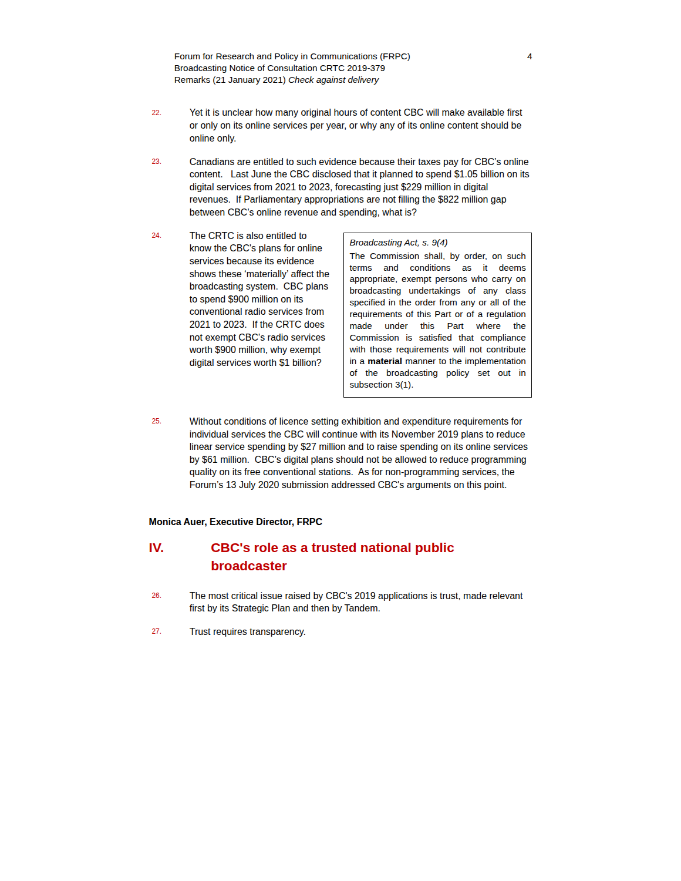4
Forum for Research and Policy in Communications (FRPC)
Broadcasting Notice of Consultation CRTC 2019-379
Remarks (21 January 2021) Check against delivery
22. Yet it is unclear how many original hours of content CBC will make available first or only on its online services per year, or why any of its online content should be online only.
23. Canadians are entitled to such evidence because their taxes pay for CBC’s online content. Last June the CBC disclosed that it planned to spend $1.05 billion on its digital services from 2021 to 2023, forecasting just $229 million in digital revenues. If Parliamentary appropriations are not filling the $822 million gap between CBC's online revenue and spending, what is?
24.
Broadcasting Act, s. 9(4)
The Commission shall, by order, on such terms and conditions as it deems appropriate, exempt persons who carry on broadcasting undertakings of any class specified in the order from any or all of the requirements of this Part or of a regulation made under this Part where the Commission is satisfied that compliance with those requirements will not contribute in a material manner to the implementation of the broadcasting policy set out in subsection 3(1).
The CRTC is also entitled to know the CBC's plans for online services because its evidence shows these ‘materially’ affect the broadcasting system. CBC plans to spend $900 million on its conventional radio services from 2021 to 2023. If the CRTC does not exempt CBC's radio services worth $900 million, why exempt digital services worth $1 billion?
25. Without conditions of licence setting exhibition and expenditure requirements for individual services the CBC will continue with its November 2019 plans to reduce linear service spending by $27 million and to raise spending on its online services by $61 million. CBC's digital plans should not be allowed to reduce programming quality on its free conventional stations. As for non-programming services, the Forum’s 13 July 2020 submission addressed CBC's arguments on this point.
Monica Auer, Executive Director, FRPC
IV. CBC's role as a trusted national public broadcaster
26. The most critical issue raised by CBC's 2019 applications is trust, made relevant first by its Strategic Plan and then by Tandem.
27. Trust requires transparency.